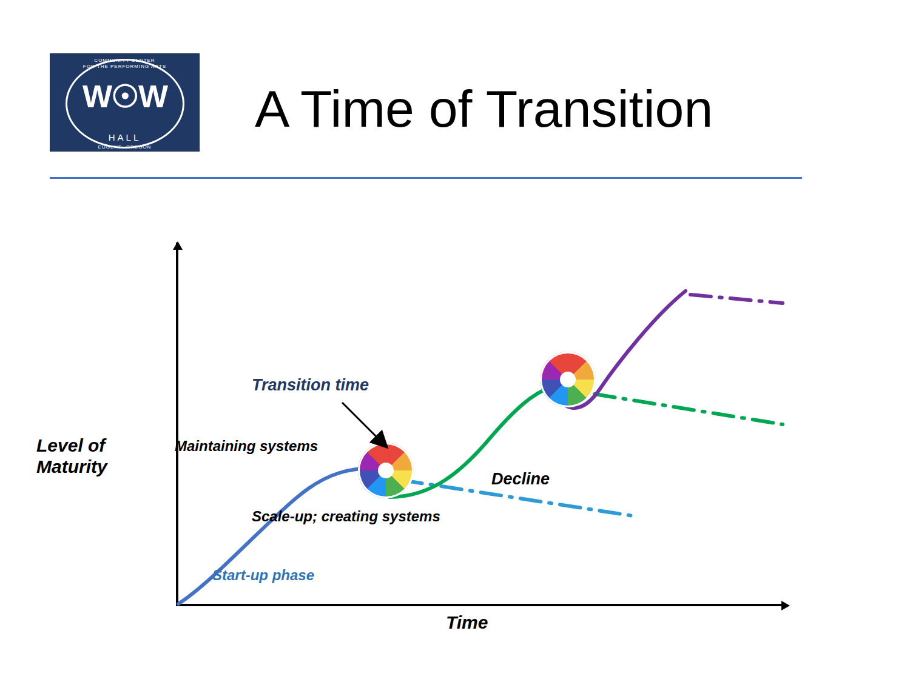COMMUNITY CENTER
FOR THE PERFORMING ARTS
W☉W
HALL
EUGENE, OREGON
A Time of Transition
Level of
Maturity
Time
Transition time
Maintaining systems
Scale-up; creating systems
Start-up phase
Decline